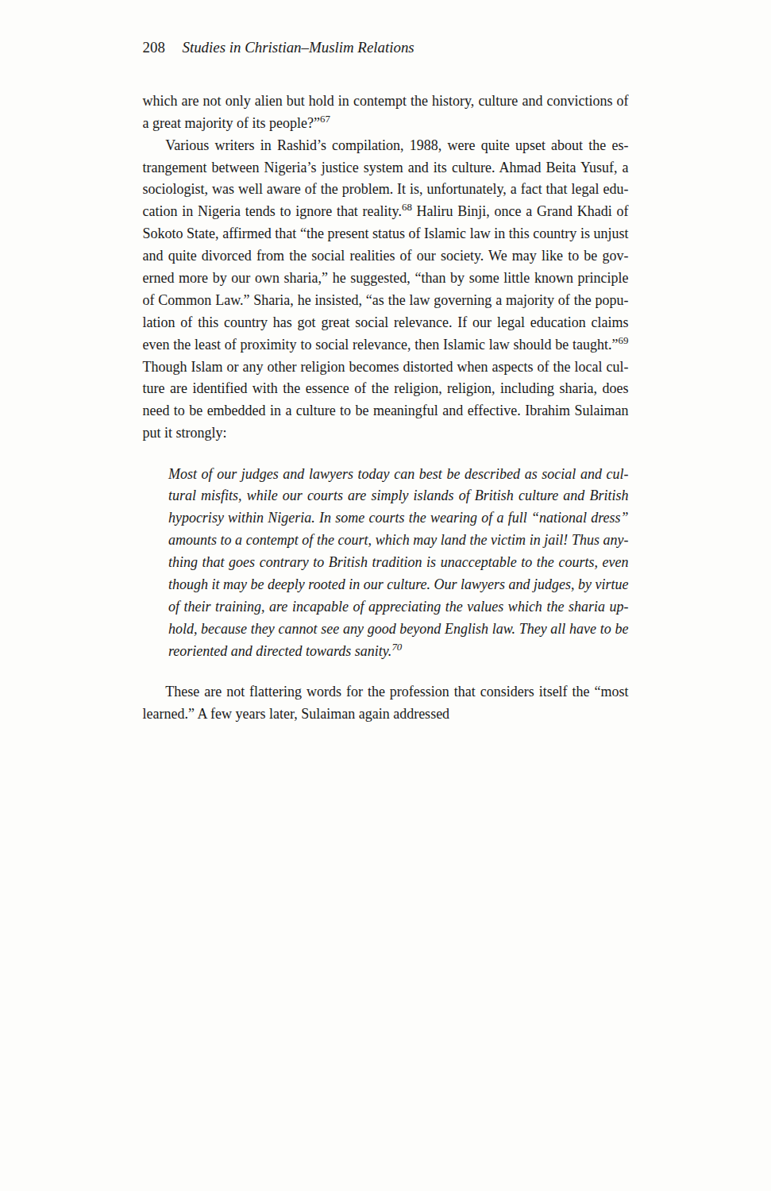208 Studies in Christian–Muslim Relations
which are not only alien but hold in contempt the history, culture and convictions of a great majority of its people?”67
Various writers in Rashid’s compilation, 1988, were quite upset about the estrangement between Nigeria’s justice system and its culture. Ahmad Beita Yusuf, a sociologist, was well aware of the problem. It is, unfortunately, a fact that legal education in Nigeria tends to ignore that reality.68 Haliru Binji, once a Grand Khadi of Sokoto State, affirmed that “the present status of Islamic law in this country is unjust and quite divorced from the social realities of our society. We may like to be governed more by our own sharia,” he suggested, “than by some little known principle of Common Law.” Sharia, he insisted, “as the law governing a majority of the population of this country has got great social relevance. If our legal education claims even the least of proximity to social relevance, then Islamic law should be taught.”69 Though Islam or any other religion becomes distorted when aspects of the local culture are identified with the essence of the religion, religion, including sharia, does need to be embedded in a culture to be meaningful and effective. Ibrahim Sulaiman put it strongly:
Most of our judges and lawyers today can best be described as social and cultural misfits, while our courts are simply islands of British culture and British hypocrisy within Nigeria. In some courts the wearing of a full “national dress” amounts to a contempt of the court, which may land the victim in jail! Thus anything that goes contrary to British tradition is unacceptable to the courts, even though it may be deeply rooted in our culture. Our lawyers and judges, by virtue of their training, are incapable of appreciating the values which the sharia uphold, because they cannot see any good beyond English law. They all have to be reoriented and directed towards sanity.70
These are not flattering words for the profession that considers itself the “most learned.” A few years later, Sulaiman again addressed